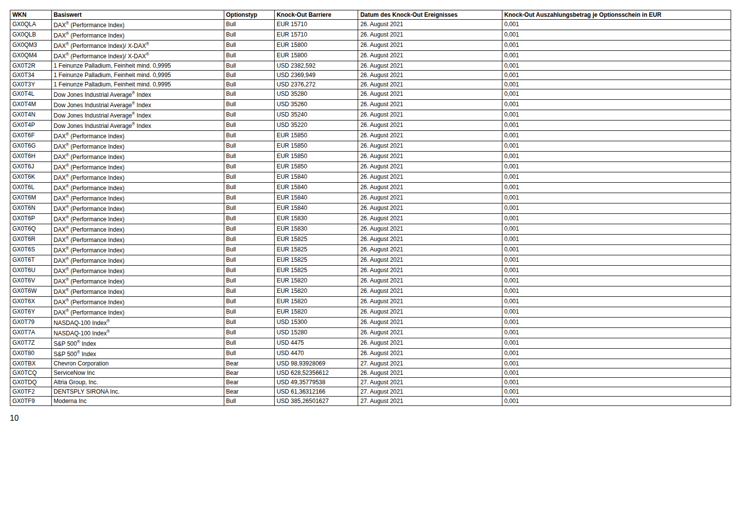| WKN | Basiswert | Optionstyp | Knock-Out Barriere | Datum des Knock-Out Ereignisses | Knock-Out Auszahlungsbetrag je Optionsschein in EUR |
| --- | --- | --- | --- | --- | --- |
| GX0QLA | DAX ® (Performance Index) | Bull | EUR 15710 | 26. August 2021 | 0,001 |
| GX0QLB | DAX ® (Performance Index) | Bull | EUR 15710 | 26. August 2021 | 0,001 |
| GX0QM3 | DAX ® (Performance Index)/ X-DAX ® | Bull | EUR 15800 | 26. August 2021 | 0,001 |
| GX0QM4 | DAX ® (Performance Index)/ X-DAX ® | Bull | EUR 15800 | 26. August 2021 | 0,001 |
| GX0T2R | 1 Feinunze Palladium, Feinheit mind. 0,9995 | Bull | USD 2382,592 | 26. August 2021 | 0,001 |
| GX0T34 | 1 Feinunze Palladium, Feinheit mind. 0,9995 | Bull | USD 2369,949 | 26. August 2021 | 0,001 |
| GX0T3Y | 1 Feinunze Palladium, Feinheit mind. 0,9995 | Bull | USD 2376,272 | 26. August 2021 | 0,001 |
| GX0T4L | Dow Jones Industrial Average ® Index | Bull | USD 35280 | 26. August 2021 | 0,001 |
| GX0T4M | Dow Jones Industrial Average ® Index | Bull | USD 35260 | 26. August 2021 | 0,001 |
| GX0T4N | Dow Jones Industrial Average ® Index | Bull | USD 35240 | 26. August 2021 | 0,001 |
| GX0T4P | Dow Jones Industrial Average ® Index | Bull | USD 35220 | 26. August 2021 | 0,001 |
| GX0T6F | DAX ® (Performance Index) | Bull | EUR 15850 | 26. August 2021 | 0,001 |
| GX0T6G | DAX ® (Performance Index) | Bull | EUR 15850 | 26. August 2021 | 0,001 |
| GX0T6H | DAX ® (Performance Index) | Bull | EUR 15850 | 26. August 2021 | 0,001 |
| GX0T6J | DAX ® (Performance Index) | Bull | EUR 15850 | 26. August 2021 | 0,001 |
| GX0T6K | DAX ® (Performance Index) | Bull | EUR 15840 | 26. August 2021 | 0,001 |
| GX0T6L | DAX ® (Performance Index) | Bull | EUR 15840 | 26. August 2021 | 0,001 |
| GX0T6M | DAX ® (Performance Index) | Bull | EUR 15840 | 26. August 2021 | 0,001 |
| GX0T6N | DAX ® (Performance Index) | Bull | EUR 15840 | 26. August 2021 | 0,001 |
| GX0T6P | DAX ® (Performance Index) | Bull | EUR 15830 | 26. August 2021 | 0,001 |
| GX0T6Q | DAX ® (Performance Index) | Bull | EUR 15830 | 26. August 2021 | 0,001 |
| GX0T6R | DAX ® (Performance Index) | Bull | EUR 15825 | 26. August 2021 | 0,001 |
| GX0T6S | DAX ® (Performance Index) | Bull | EUR 15825 | 26. August 2021 | 0,001 |
| GX0T6T | DAX ® (Performance Index) | Bull | EUR 15825 | 26. August 2021 | 0,001 |
| GX0T6U | DAX ® (Performance Index) | Bull | EUR 15825 | 26. August 2021 | 0,001 |
| GX0T6V | DAX ® (Performance Index) | Bull | EUR 15820 | 26. August 2021 | 0,001 |
| GX0T6W | DAX ® (Performance Index) | Bull | EUR 15820 | 26. August 2021 | 0,001 |
| GX0T6X | DAX ® (Performance Index) | Bull | EUR 15820 | 26. August 2021 | 0,001 |
| GX0T6Y | DAX ® (Performance Index) | Bull | EUR 15820 | 26. August 2021 | 0,001 |
| GX0T79 | NASDAQ-100 Index ® | Bull | USD 15300 | 26. August 2021 | 0,001 |
| GX0T7A | NASDAQ-100 Index ® | Bull | USD 15280 | 26. August 2021 | 0,001 |
| GX0T7Z | S&P 500 ® Index | Bull | USD 4475 | 26. August 2021 | 0,001 |
| GX0T80 | S&P 500 ® Index | Bull | USD 4470 | 26. August 2021 | 0,001 |
| GX0TBX | Chevron Corporation | Bear | USD 98,93928069 | 27. August 2021 | 0,001 |
| GX0TCQ | ServiceNow Inc | Bear | USD 628,52356612 | 26. August 2021 | 0,001 |
| GX0TDQ | Altria Group, Inc. | Bear | USD 49,35779538 | 27. August 2021 | 0,001 |
| GX0TF2 | DENTSPLY SIRONA Inc. | Bear | USD 61,36312166 | 27. August 2021 | 0,001 |
| GX0TF9 | Moderna Inc | Bull | USD 385,26501627 | 27. August 2021 | 0,001 |
10